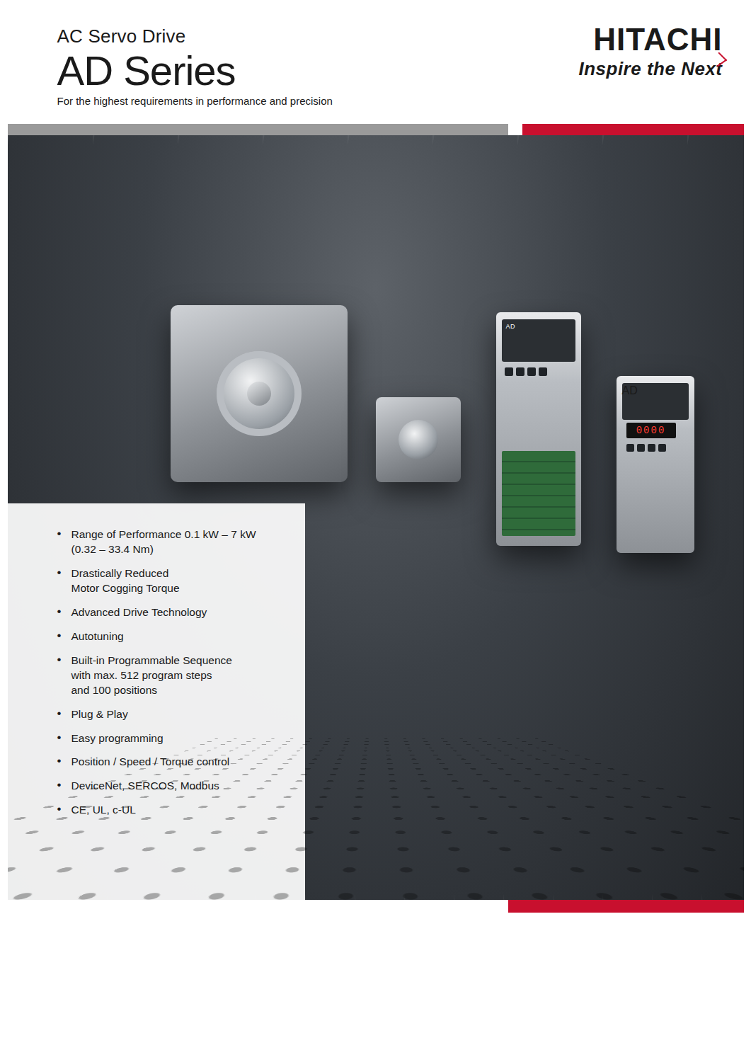AC Servo Drive
AD Series
For the highest requirements in performance and precision
HITACHI
Inspire the Next
AD
AD
0000
Range of Performance 0.1 kW – 7 kW(0.32 – 33.4 Nm)
Drastically ReducedMotor Cogging Torque
Advanced Drive Technology
Autotuning
Built-in Programmable Sequencewith max. 512 program steps and 100 positions
Plug & Play
Easy programming
Position / Speed / Torque control
DeviceNet, SERCOS, Modbus
CE, UL, c-UL